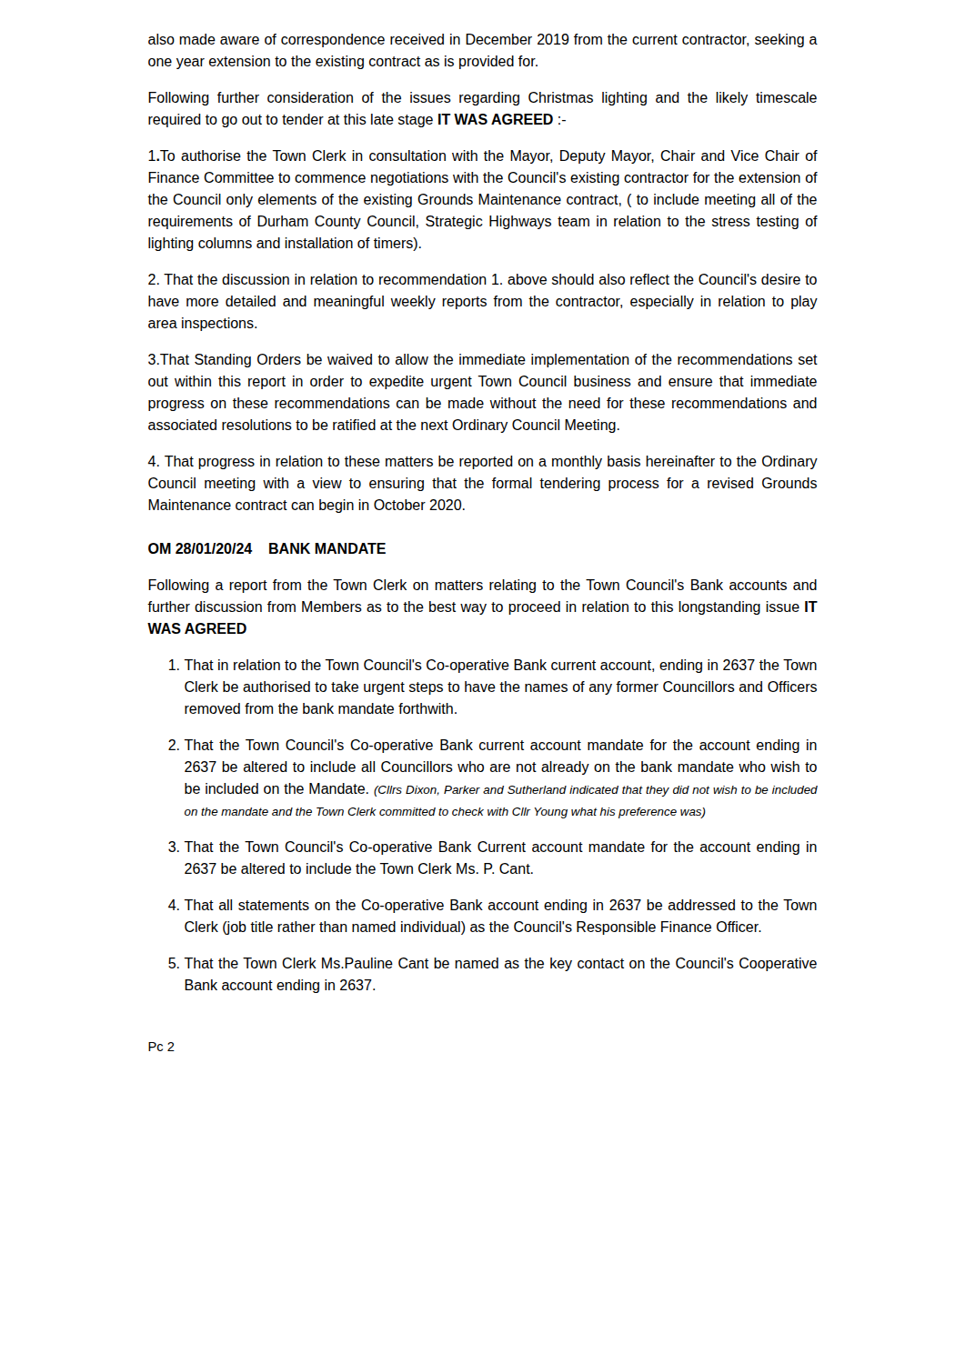also made aware of correspondence received in December 2019 from the current contractor, seeking a one year extension to the existing contract as is provided for.
Following further consideration of the issues regarding Christmas lighting and the likely timescale required to go out to tender at this late stage IT WAS AGREED :-
1. To authorise the Town Clerk in consultation with the Mayor, Deputy Mayor, Chair and Vice Chair of Finance Committee to commence negotiations with the Council's existing contractor for the extension of the Council only elements of the existing Grounds Maintenance contract, ( to include meeting all of the requirements of Durham County Council, Strategic Highways team in relation to the stress testing of lighting columns and installation of timers).
2. That the discussion in relation to recommendation 1. above should also reflect the Council's desire to have more detailed and meaningful weekly reports from the contractor, especially in relation to play area inspections.
3.That Standing Orders be waived to allow the immediate implementation of the recommendations set out within this report in order to expedite urgent Town Council business and ensure that immediate progress on these recommendations can be made without the need for these recommendations and associated resolutions to be ratified at the next Ordinary Council Meeting.
4. That progress in relation to these matters be reported on a monthly basis hereinafter to the Ordinary Council meeting with a view to ensuring that the formal tendering process for a revised Grounds Maintenance contract can begin in October 2020.
OM 28/01/20/24 BANK MANDATE
Following a report from the Town Clerk on matters relating to the Town Council's Bank accounts and further discussion from Members as to the best way to proceed in relation to this longstanding issue IT WAS AGREED
That in relation to the Town Council's Co-operative Bank current account, ending in 2637 the Town Clerk be authorised to take urgent steps to have the names of any former Councillors and Officers removed from the bank mandate forthwith.
That the Town Council's Co-operative Bank current account mandate for the account ending in 2637 be altered to include all Councillors who are not already on the bank mandate who wish to be included on the Mandate. (Cllrs Dixon, Parker and Sutherland indicated that they did not wish to be included on the mandate and the Town Clerk committed to check with Cllr Young what his preference was)
That the Town Council's Co-operative Bank Current account mandate for the account ending in 2637 be altered to include the Town Clerk Ms. P. Cant.
That all statements on the Co-operative Bank account ending in 2637 be addressed to the Town Clerk (job title rather than named individual) as the Council's Responsible Finance Officer.
That the Town Clerk Ms.Pauline Cant be named as the key contact on the Council's Cooperative Bank account ending in 2637.
Pc 2